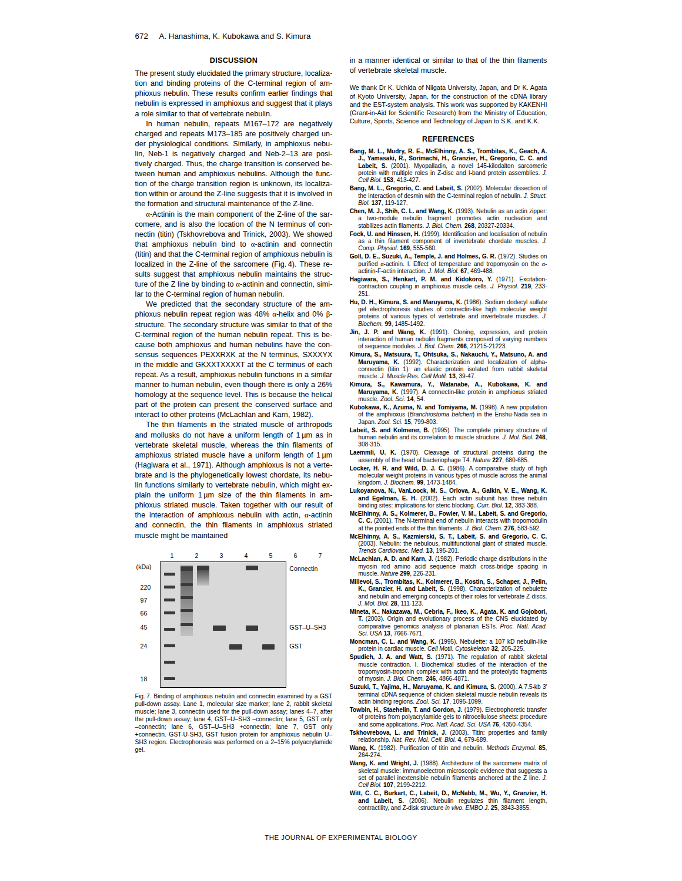672 A. Hanashima, K. Kubokawa and S. Kimura
Discussion
The present study elucidated the primary structure, localization and binding proteins of the C-terminal region of amphioxus nebulin. These results confirm earlier findings that nebulin is expressed in amphioxus and suggest that it plays a role similar to that of vertebrate nebulin.
In human nebulin, repeats M167–172 are negatively charged and repeats M173–185 are positively charged under physiological conditions. Similarly, in amphioxus nebulin, Neb-1 is negatively charged and Neb-2–13 are positively charged. Thus, the charge transition is conserved between human and amphioxus nebulins. Although the function of the charge transition region is unknown, its localization within or around the Z-line suggests that it is involved in the formation and structural maintenance of the Z-line.
α-Actinin is the main component of the Z-line of the sarcomere, and is also the location of the N terminus of connectin (titin) (Tskhovrebova and Trinick, 2003). We showed that amphioxus nebulin bind to α-actinin and connectin (titin) and that the C-terminal region of amphioxus nebulin is localized in the Z-line of the sarcomere (Fig. 4). These results suggest that amphioxus nebulin maintains the structure of the Z line by binding to α-actinin and connectin, similar to the C-terminal region of human nebulin.
We predicted that the secondary structure of the amphioxus nebulin repeat region was 48% α-helix and 0% β-structure. The secondary structure was similar to that of the C-terminal region of the human nebulin repeat. This is because both amphioxus and human nebulins have the consensus sequences PEXXRXK at the N terminus, SXXXYX in the middle and GKXXTXXXXT at the C terminus of each repeat. As a result, amphioxus nebulin functions in a similar manner to human nebulin, even though there is only a 26% homology at the sequence level. This is because the helical part of the protein can present the conserved surface and interact to other proteins (McLachlan and Karn, 1982).
The thin filaments in the striated muscle of arthropods and mollusks do not have a uniform length of 1 µm as in vertebrate skeletal muscle, whereas the thin filaments of amphioxus striated muscle have a uniform length of 1 µm (Hagiwara et al., 1971). Although amphioxus is not a vertebrate and is the phylogenetically lowest chordate, its nebulin functions similarly to vertebrate nebulin, which might explain the uniform 1 µm size of the thin filaments in amphioxus striated muscle. Taken together with our result of the interaction of amphioxus nebulin with actin, α-actinin and connectin, the thin filaments in amphioxus striated muscle might be maintained
1234567
(kDa)
220
97
66
45
24
18
Connectin
GST–U–SH3
GST
Fig. 7. Binding of amphioxus nebulin and connectin examined by a GST pull-down assay. Lane 1, molecular size marker; lane 2, rabbit skeletal muscle; lane 3, connectin used for the pull-down assay; lanes 4–7, after the pull-down assay; lane 4, GST–U–SH3 –connectin; lane 5, GST only –connectin; lane 6, GST–U–SH3 +connectin; lane 7, GST only +connectin. GST-U-SH3, GST fusion protein for amphioxus nebulin U–SH3 region. Electrophoresis was performed on a 2–15% polyacrylamide gel.
in a manner identical or similar to that of the thin filaments of vertebrate skeletal muscle.
We thank Dr K. Uchida of Niigata University, Japan, and Dr K. Agata of Kyoto University, Japan, for the construction of the cDNA library and the EST-system analysis. This work was supported by KAKENHI (Grant-in-Aid for Scientific Research) from the Ministry of Education, Culture, Sports, Science and Technology of Japan to S.K. and K.K.
References
Bang, M. L., Mudry, R. E., McElhinny, A. S., Trombitas, K., Geach, A. J., Yamasaki, R., Sorimachi, H., Granzier, H., Gregorio, C. C. and Labeit, S. (2001). Myopalladin, a novel 145-kilodalton sarcomeric protein with multiple roles in Z-disc and I-band protein assemblies. J. Cell Biol. 153, 413-427.
Bang, M. L., Gregorio, C. and Labeit, S. (2002). Molecular dissection of the interaction of desmin with the C-terminal region of nebulin. J. Struct. Biol. 137, 119-127.
Chen, M. J., Shih, C. L. and Wang, K. (1993). Nebulin as an actin zipper: a two-module nebulin fragment promotes actin nucleation and stabilizes actin filaments. J. Biol. Chem. 268, 20327-20334.
Fock, U. and Hinssen, H. (1999). Identification and localisation of nebulin as a thin filament component of invertebrate chordate muscles. J. Comp. Physiol. 169, 555-560.
Goll, D. E., Suzuki, A., Temple, J. and Holmes, G. R. (1972). Studies on purified α-actinin. I. Effect of temperature and tropomyosin on the α-actinin-F-actin interaction. J. Mol. Biol. 67, 469-488.
Hagiwara, S., Henkart, P. M. and Kidokoro, Y. (1971). Excitation-contraction coupling in amphioxus muscle cells. J. Physiol. 219, 233-251.
Hu, D. H., Kimura, S. and Maruyama, K. (1986). Sodium dodecyl sulfate gel electrophoresis studies of connectin-like high molecular weight proteins of various types of vertebrate and invertebrate muscles. J. Biochem. 99, 1485-1492.
Jin, J. P. and Wang, K. (1991). Cloning, expression, and protein interaction of human nebulin fragments composed of varying numbers of sequence modules. J. Biol. Chem. 266, 21215-21223.
Kimura, S., Matsuura, T., Ohtsuka, S., Nakauchi, Y., Matsuno, A. and Maruyama, K. (1992). Characterization and localization of alpha-connectin (titin 1): an elastic protein isolated from rabbit skeletal muscle. J. Muscle Res. Cell Motil. 13, 39-47.
Kimura, S., Kawamura, Y., Watanabe, A., Kubokawa, K. and Maruyama, K. (1997). A connectin-like protein in amphioxus striated muscle. Zool. Sci. 14, 54.
Kubokawa, K., Azuma, N. and Tomiyama, M. (1998). A new population of the amphioxus (Branchiostoma belcheri) in the Enshu-Nada sea in Japan. Zool. Sci. 15, 799-803.
Labeit, S. and Kolmerer, B. (1995). The complete primary structure of human nebulin and its correlation to muscle structure. J. Mol. Biol. 248, 308-315.
Laemmli, U. K. (1970). Cleavage of structural proteins during the assembly of the head of bacteriophage T4. Nature 227, 680-685.
Locker, H. R. and Wild, D. J. C. (1986). A comparative study of high molecular weight proteins in various types of muscle across the animal kingdom. J. Biochem. 99, 1473-1484.
Lukoyanova, N., VanLoock, M. S., Orlova, A., Galkin, V. E., Wang, K. and Egelman, E. H. (2002). Each actin subunit has three nebulin binding sites: implications for steric blocking. Curr. Biol. 12, 383-388.
McElhinny, A. S., Kolmerer, B., Fowler, V. M., Labeit, S. and Gregorio, C. C. (2001). The N-terminal end of nebulin interacts with tropomodulin at the pointed ends of the thin filaments. J. Biol. Chem. 276, 583-592.
McElhinny, A. S., Kazmierski, S. T., Labeit, S. and Gregorio, C. C. (2003). Nebulin: the nebulous, multifunctional giant of striated muscle. Trends Cardiovasc. Med. 13, 195-201.
McLachlan, A. D. and Karn, J. (1982). Periodic charge distributions in the myosin rod amino acid sequence match cross-bridge spacing in muscle. Nature 299, 226-231.
Millevoi, S., Trombitas, K., Kolmerer, B., Kostin, S., Schaper, J., Pelin, K., Granzier, H. and Labeit, S. (1998). Characterization of nebulette and nebulin and emerging concepts of their roles for vertebrate Z-discs. J. Mol. Biol. 28, 111-123.
Mineta, K., Nakazawa, M., Cebria, F., Ikeo, K., Agata, K. and Gojobori, T. (2003). Origin and evolutionary process of the CNS elucidated by comparative genomics analysis of planarian ESTs. Proc. Natl. Acad. Sci. USA 13, 7666-7671.
Moncman, C. L. and Wang, K. (1995). Nebulette: a 107 kD nebulin-like protein in cardiac muscle. Cell Motil. Cytoskeleton 32, 205-225.
Spudich, J. A. and Watt, S. (1971). The regulation of rabbit skeletal muscle contraction. I. Biochemical studies of the interaction of the tropomyosin-troponin complex with actin and the proteolytic fragments of myosin. J. Biol. Chem. 246, 4866-4871.
Suzuki, T., Yajima, H., Maruyama, K. and Kimura, S. (2000). A 7.5-kb 3′ terminal cDNA sequence of chicken skeletal muscle nebulin reveals its actin binding regions. Zool. Sci. 17, 1095-1099.
Towbin, H., Staehelin, T. and Gordon, J. (1979). Electrophoretic transfer of proteins from polyacrylamide gels to nitrocellulose sheets: procedure and some applications. Proc. Natl. Acad. Sci. USA 76, 4350-4354.
Tskhovrebova, L. and Trinick, J. (2003). Titin: properties and family relationship. Nat. Rev. Mol. Cell. Biol. 4, 679-689.
Wang, K. (1982). Purification of titin and nebulin. Methods Enzymol. 85, 264-274.
Wang, K. and Wright, J. (1988). Architecture of the sarcomere matrix of skeletal muscle: immunoelectron microscopic evidence that suggests a set of parallel inextensible nebulin filaments anchored at the Z line. J. Cell Biol. 107, 2199-2212.
Witt, C. C., Burkart, C., Labeit, D., McNabb, M., Wu, Y., Granzier, H. and Labeit, S. (2006). Nebulin regulates thin filament length, contractility, and Z-disk structure in vivo. EMBO J. 25, 3843-3855.
The Journal of Experimental Biology